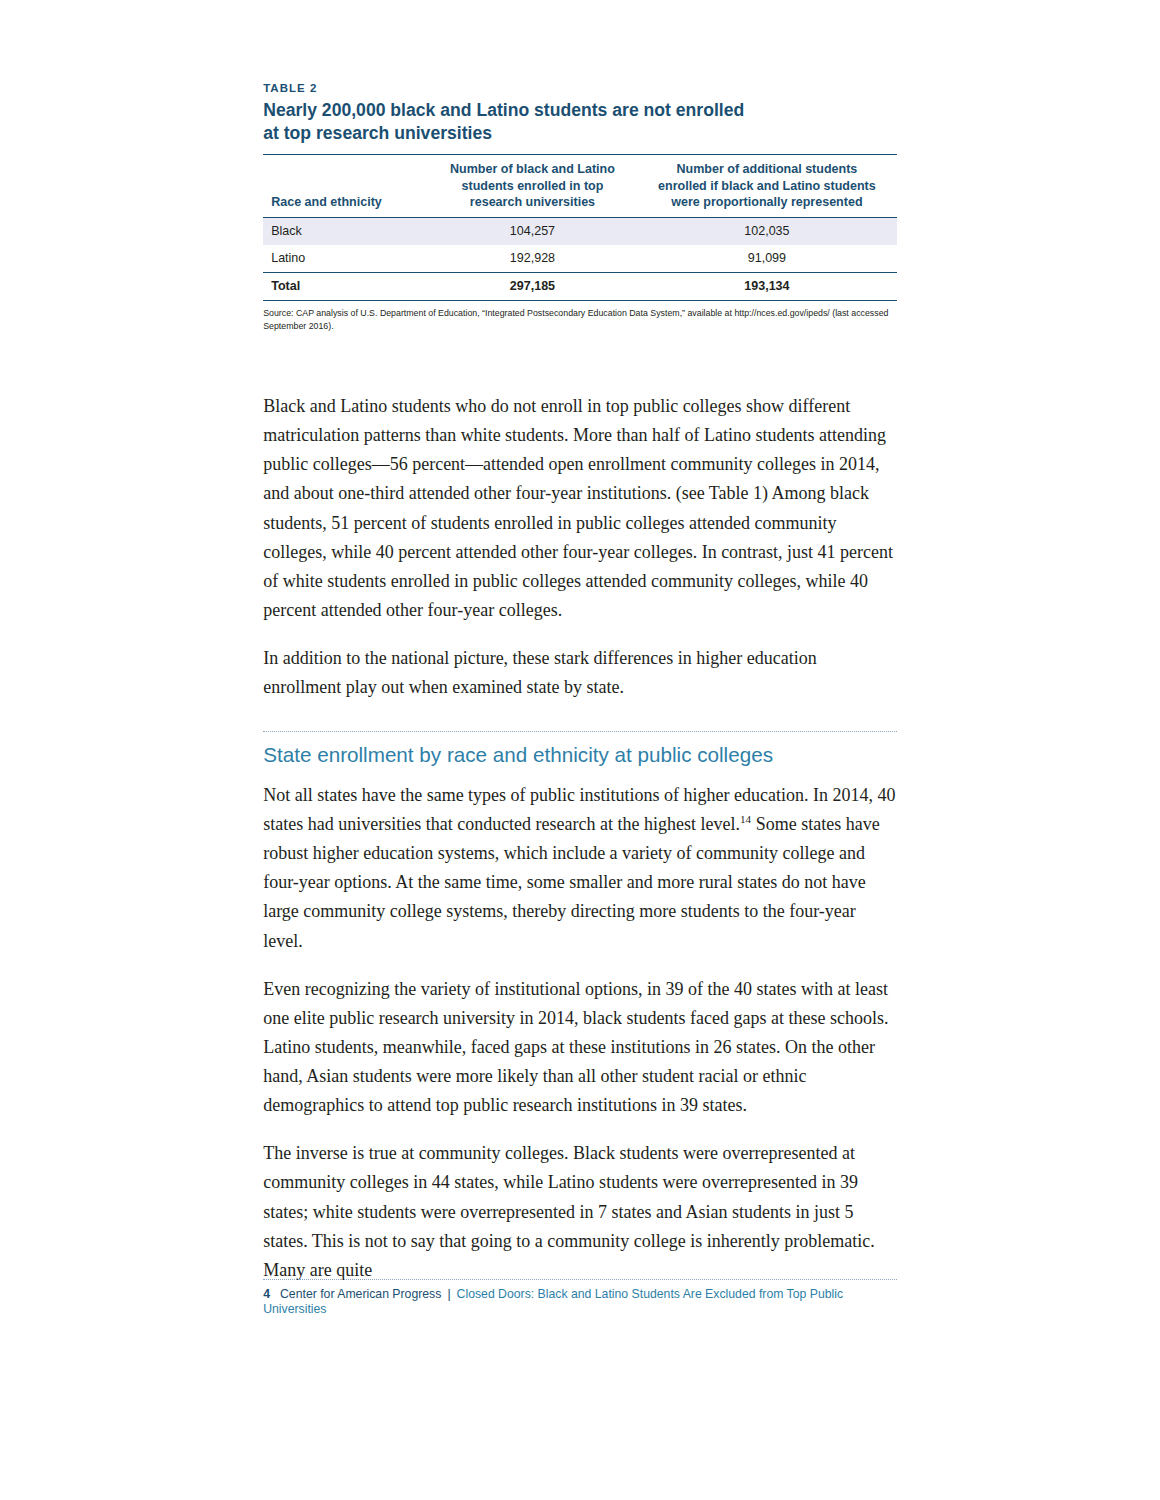TABLE 2
Nearly 200,000 black and Latino students are not enrolled
at top research universities
| Race and ethnicity | Number of black and Latino students enrolled in top research universities | Number of additional students enrolled if black and Latino students were proportionally represented |
| --- | --- | --- |
| Black | 104,257 | 102,035 |
| Latino | 192,928 | 91,099 |
| Total | 297,185 | 193,134 |
Source: CAP analysis of U.S. Department of Education, “Integrated Postsecondary Education Data System,” available at http://nces.ed.gov/ipeds/ (last accessed September 2016).
Black and Latino students who do not enroll in top public colleges show different matriculation patterns than white students. More than half of Latino students attending public colleges—56 percent—attended open enrollment community colleges in 2014, and about one-third attended other four-year institutions. (see Table 1) Among black students, 51 percent of students enrolled in public colleges attended community colleges, while 40 percent attended other four-year colleges. In contrast, just 41 percent of white students enrolled in public colleges attended community colleges, while 40 percent attended other four-year colleges.
In addition to the national picture, these stark differences in higher education enrollment play out when examined state by state.
State enrollment by race and ethnicity at public colleges
Not all states have the same types of public institutions of higher education. In 2014, 40 states had universities that conducted research at the highest level.14 Some states have robust higher education systems, which include a variety of community college and four-year options. At the same time, some smaller and more rural states do not have large community college systems, thereby directing more students to the four-year level.
Even recognizing the variety of institutional options, in 39 of the 40 states with at least one elite public research university in 2014, black students faced gaps at these schools. Latino students, meanwhile, faced gaps at these institutions in 26 states. On the other hand, Asian students were more likely than all other student racial or ethnic demographics to attend top public research institutions in 39 states.
The inverse is true at community colleges. Black students were overrepresented at community colleges in 44 states, while Latino students were overrepresented in 39 states; white students were overrepresented in 7 states and Asian students in just 5 states. This is not to say that going to a community college is inherently problematic. Many are quite
4 Center for American Progress|Closed Doors: Black and Latino Students Are Excluded from Top Public Universities